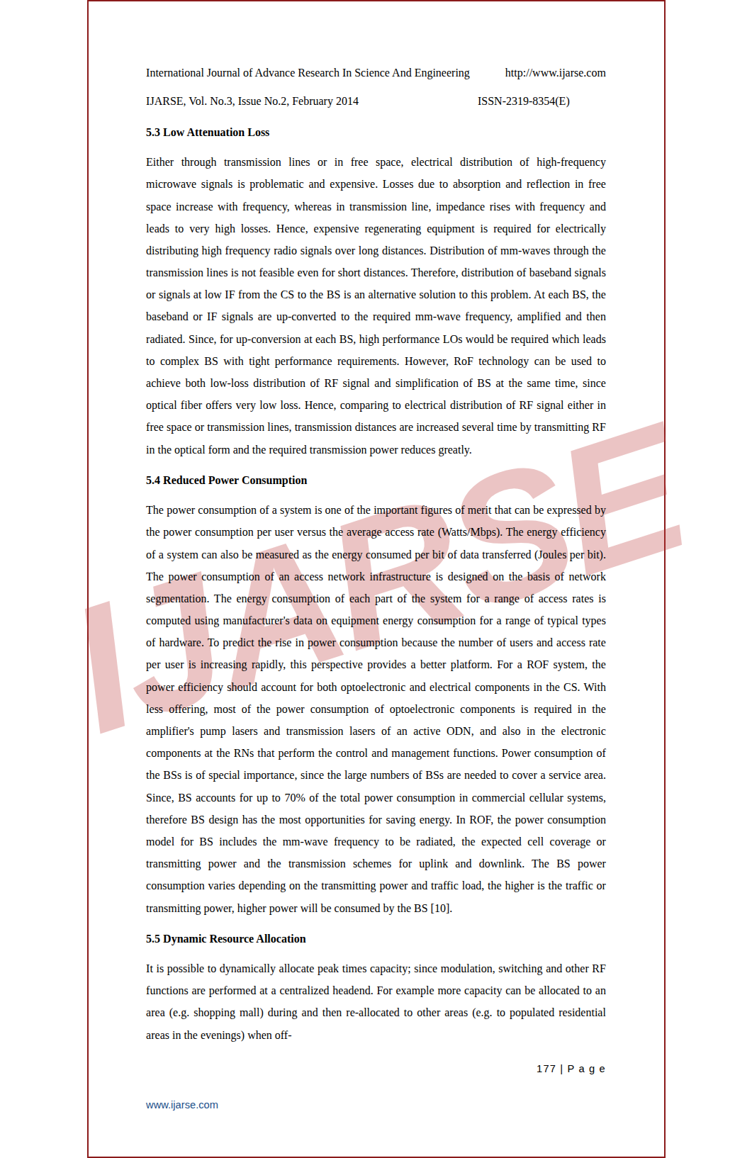IJARSE
International Journal of Advance Research In Science And Engineering http://www.ijarse.com
IJARSE, Vol. No.3, Issue No.2, February 2014 ISSN-2319-8354(E)
5.3 Low Attenuation Loss
Either through transmission lines or in free space, electrical distribution of high-frequency microwave signals is problematic and expensive. Losses due to absorption and reflection in free space increase with frequency, whereas in transmission line, impedance rises with frequency and leads to very high losses. Hence, expensive regenerating equipment is required for electrically distributing high frequency radio signals over long distances. Distribution of mm-waves through the transmission lines is not feasible even for short distances. Therefore, distribution of baseband signals or signals at low IF from the CS to the BS is an alternative solution to this problem. At each BS, the baseband or IF signals are up-converted to the required mm-wave frequency, amplified and then radiated. Since, for up-conversion at each BS, high performance LOs would be required which leads to complex BS with tight performance requirements. However, RoF technology can be used to achieve both low-loss distribution of RF signal and simplification of BS at the same time, since optical fiber offers very low loss. Hence, comparing to electrical distribution of RF signal either in free space or transmission lines, transmission distances are increased several time by transmitting RF in the optical form and the required transmission power reduces greatly.
5.4 Reduced Power Consumption
The power consumption of a system is one of the important figures of merit that can be expressed by the power consumption per user versus the average access rate (Watts/Mbps). The energy efficiency of a system can also be measured as the energy consumed per bit of data transferred (Joules per bit). The power consumption of an access network infrastructure is designed on the basis of network segmentation. The energy consumption of each part of the system for a range of access rates is computed using manufacturer's data on equipment energy consumption for a range of typical types of hardware. To predict the rise in power consumption because the number of users and access rate per user is increasing rapidly, this perspective provides a better platform. For a ROF system, the power efficiency should account for both optoelectronic and electrical components in the CS. With less offering, most of the power consumption of optoelectronic components is required in the amplifier's pump lasers and transmission lasers of an active ODN, and also in the electronic components at the RNs that perform the control and management functions. Power consumption of the BSs is of special importance, since the large numbers of BSs are needed to cover a service area. Since, BS accounts for up to 70% of the total power consumption in commercial cellular systems, therefore BS design has the most opportunities for saving energy. In ROF, the power consumption model for BS includes the mm-wave frequency to be radiated, the expected cell coverage or transmitting power and the transmission schemes for uplink and downlink. The BS power consumption varies depending on the transmitting power and traffic load, the higher is the traffic or transmitting power, higher power will be consumed by the BS [10].
5.5 Dynamic Resource Allocation
It is possible to dynamically allocate peak times capacity; since modulation, switching and other RF functions are performed at a centralized headend. For example more capacity can be allocated to an area (e.g. shopping mall) during and then re-allocated to other areas (e.g. to populated residential areas in the evenings) when off-
177 | P a g e
www.ijarse.com